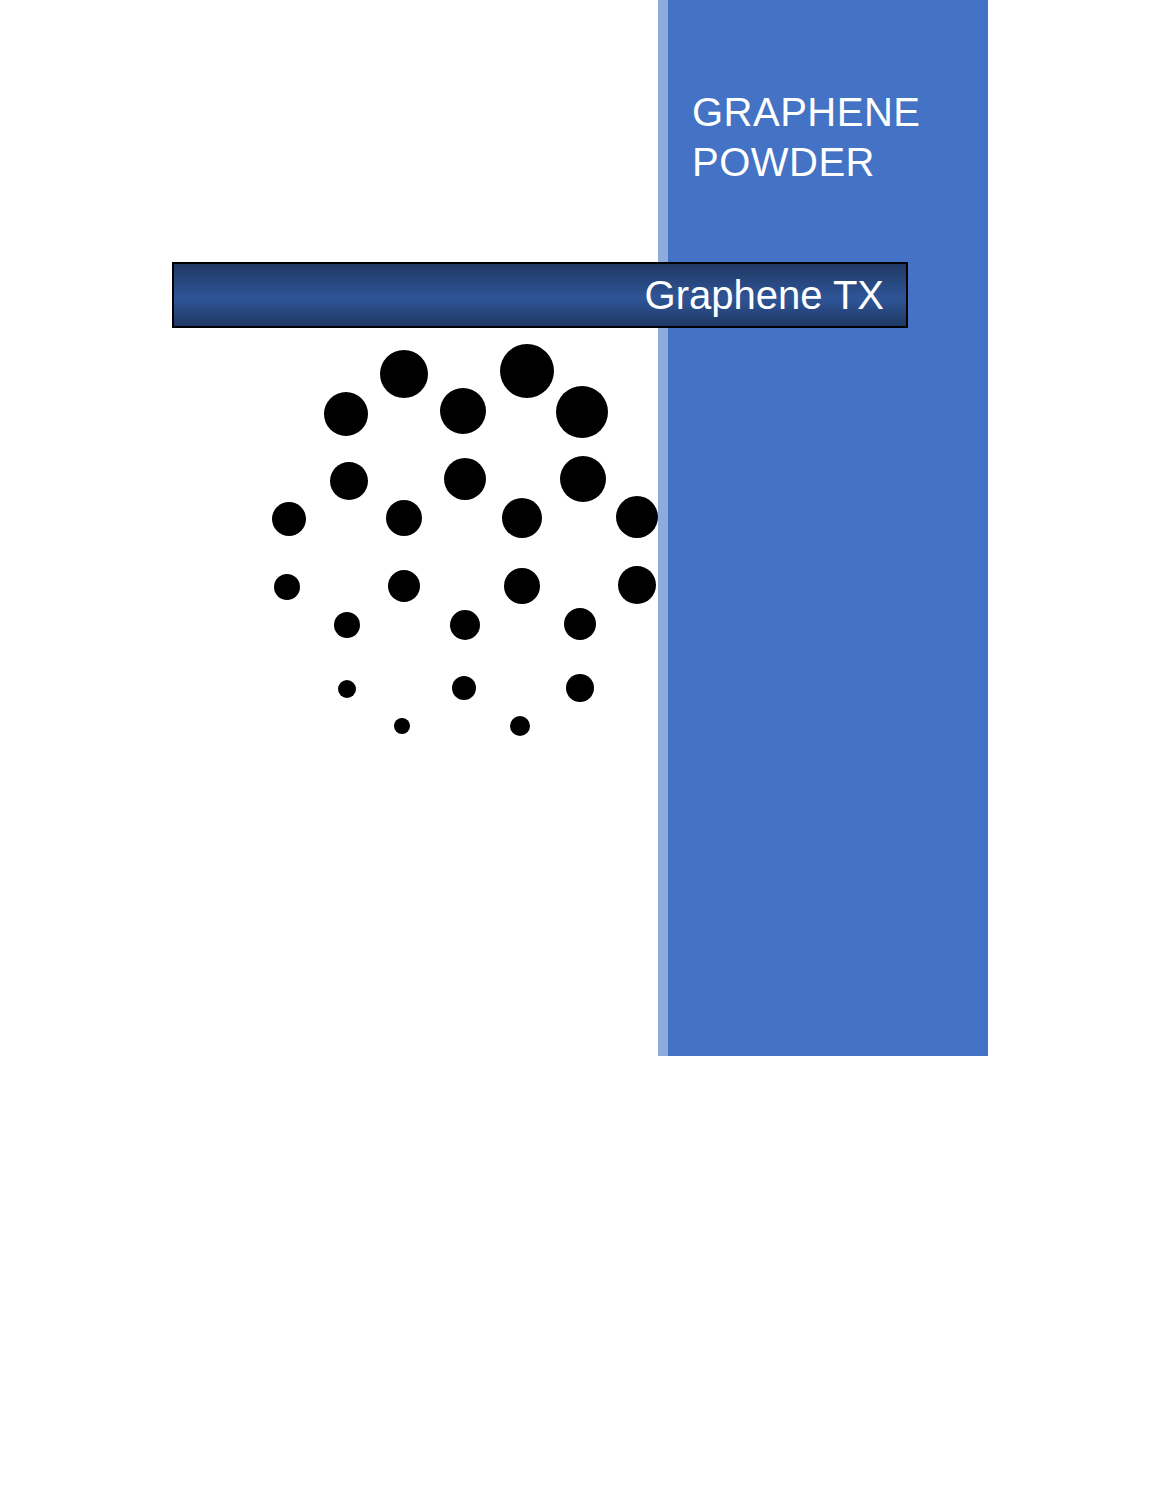GRAPHENE POWDER
Graphene TX